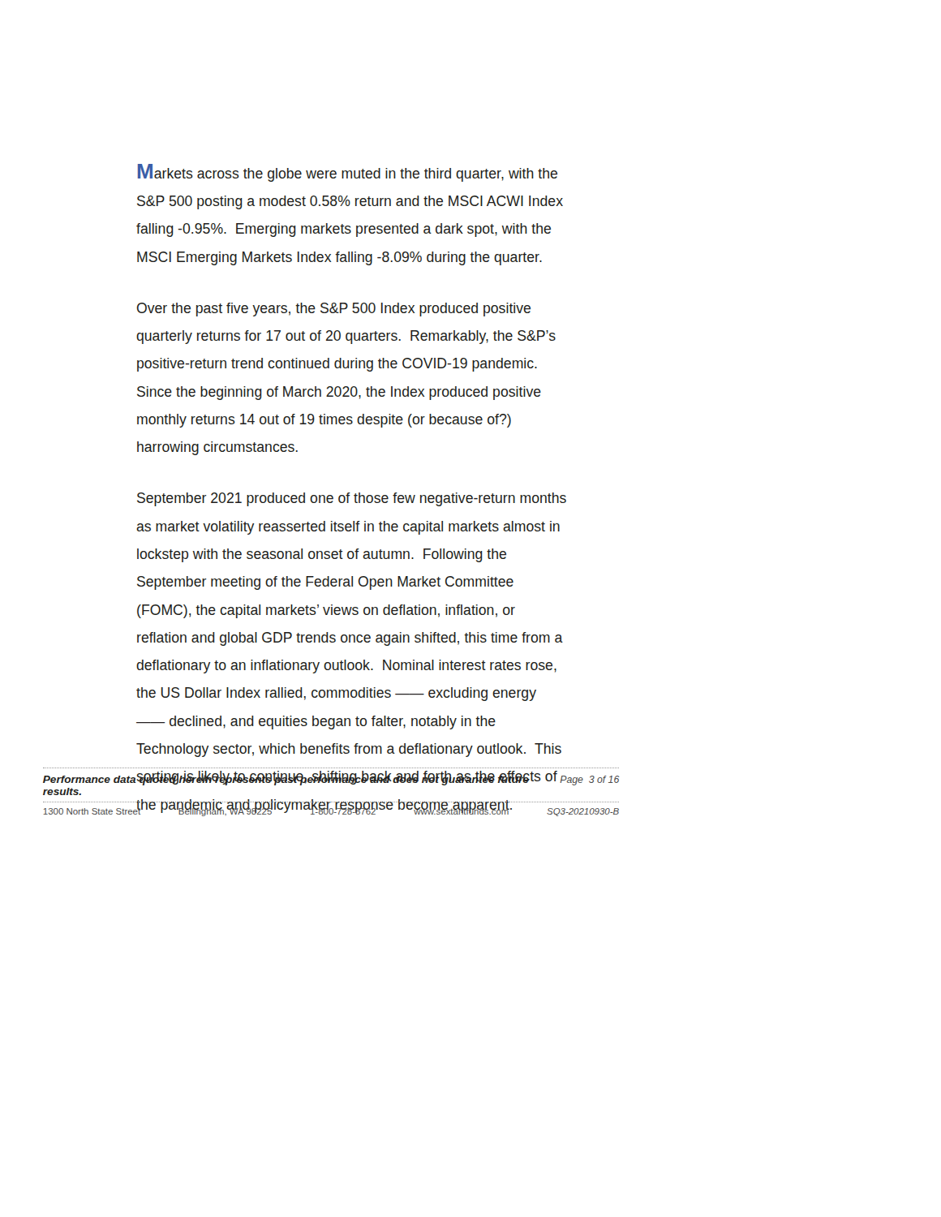Markets across the globe were muted in the third quarter, with the S&P 500 posting a modest 0.58% return and the MSCI ACWI Index falling -0.95%. Emerging markets presented a dark spot, with the MSCI Emerging Markets Index falling -8.09% during the quarter.
Over the past five years, the S&P 500 Index produced positive quarterly returns for 17 out of 20 quarters. Remarkably, the S&P’s positive-return trend continued during the COVID-19 pandemic. Since the beginning of March 2020, the Index produced positive monthly returns 14 out of 19 times despite (or because of?) harrowing circumstances.
September 2021 produced one of those few negative-return months as market volatility reasserted itself in the capital markets almost in lockstep with the seasonal onset of autumn. Following the September meeting of the Federal Open Market Committee (FOMC), the capital markets’ views on deflation, inflation, or reflation and global GDP trends once again shifted, this time from a deflationary to an inflationary outlook. Nominal interest rates rose, the US Dollar Index rallied, commodities —— excluding energy —— declined, and equities began to falter, notably in the Technology sector, which benefits from a deflationary outlook. This sorting is likely to continue, shifting back and forth as the effects of the pandemic and policymaker response become apparent.
Performance data quoted herein represents past performance and does not guarantee future results.
Page 3 of 16
1300 North State Street Bellingham, WA 98225 1-800-728-8762 www.sextantfunds.com SQ3-20210930-B